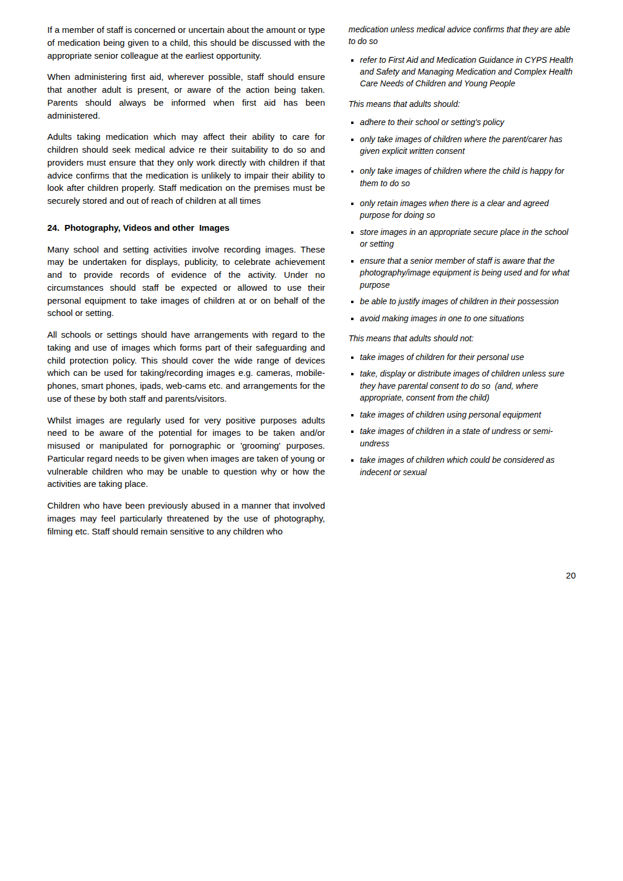If a member of staff is concerned or uncertain about the amount or type of medication being given to a child, this should be discussed with the appropriate senior colleague at the earliest opportunity.
When administering first aid, wherever possible, staff should ensure that another adult is present, or aware of the action being taken. Parents should always be informed when first aid has been administered.
Adults taking medication which may affect their ability to care for children should seek medical advice re their suitability to do so and providers must ensure that they only work directly with children if that advice confirms that the medication is unlikely to impair their ability to look after children properly. Staff medication on the premises must be securely stored and out of reach of children at all times
24. Photography, Videos and other Images
Many school and setting activities involve recording images. These may be undertaken for displays, publicity, to celebrate achievement and to provide records of evidence of the activity. Under no circumstances should staff be expected or allowed to use their personal equipment to take images of children at or on behalf of the school or setting.
All schools or settings should have arrangements with regard to the taking and use of images which forms part of their safeguarding and child protection policy. This should cover the wide range of devices which can be used for taking/recording images e.g. cameras, mobile-phones, smart phones, ipads, web-cams etc. and arrangements for the use of these by both staff and parents/visitors.
Whilst images are regularly used for very positive purposes adults need to be aware of the potential for images to be taken and/or misused or manipulated for pornographic or 'grooming' purposes. Particular regard needs to be given when images are taken of young or vulnerable children who may be unable to question why or how the activities are taking place.
Children who have been previously abused in a manner that involved images may feel particularly threatened by the use of photography, filming etc. Staff should remain sensitive to any children who
medication unless medical advice confirms that they are able to do so
refer to First Aid and Medication Guidance in CYPS Health and Safety and Managing Medication and Complex Health Care Needs of Children and Young People
This means that adults should:
adhere to their school or setting's policy
only take images of children where the parent/carer has given explicit written consent
only take images of children where the child is happy for them to do so
only retain images when there is a clear and agreed purpose for doing so
store images in an appropriate secure place in the school or setting
ensure that a senior member of staff is aware that the photography/image equipment is being used and for what purpose
be able to justify images of children in their possession
avoid making images in one to one situations
This means that adults should not:
take images of children for their personal use
take, display or distribute images of children unless sure they have parental consent to do so (and, where appropriate, consent from the child)
take images of children using personal equipment
take images of children in a state of undress or semi-undress
take images of children which could be considered as indecent or sexual
20